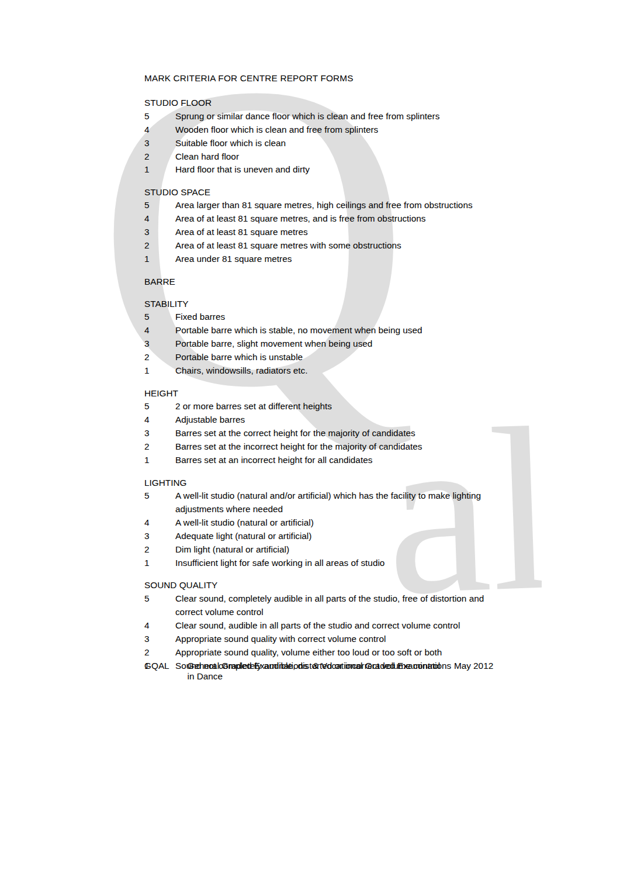Q al
MARK CRITERIA FOR CENTRE REPORT FORMS
STUDIO FLOOR
| 5 | Sprung or similar dance floor which is clean and free from splinters |
| 4 | Wooden floor which is clean and free from splinters |
| 3 | Suitable floor which is clean |
| 2 | Clean hard floor |
| 1 | Hard floor that is uneven and dirty |
STUDIO SPACE
| 5 | Area larger than 81 square metres, high ceilings and free from obstructions |
| 4 | Area of at least 81 square metres, and is free from obstructions |
| 3 | Area of at least 81 square metres |
| 2 | Area of at least 81 square metres with some obstructions |
| 1 | Area under 81 square metres |
BARRE
STABILITY
| 5 | Fixed barres |
| 4 | Portable barre which is stable, no movement when being used |
| 3 | Portable barre, slight movement when being used |
| 2 | Portable barre which is unstable |
| 1 | Chairs, windowsills, radiators etc. |
HEIGHT
| 5 | 2 or more barres set at different heights |
| 4 | Adjustable barres |
| 3 | Barres set at the correct height for the majority of candidates |
| 2 | Barres set at the incorrect height for the majority of candidates |
| 1 | Barres set at an incorrect height for all candidates |
LIGHTING
| 5 | A well-lit studio (natural and/or artificial) which has the facility to make lighting adjustments where needed |
| 4 | A well-lit studio (natural or artificial) |
| 3 | Adequate light (natural or artificial) |
| 2 | Dim light (natural or artificial) |
| 1 | Insufficient light for safe working in all areas of studio |
SOUND QUALITY
| 5 | Clear sound, completely audible in all parts of the studio, free of distortion and correct volume control |
| 4 | Clear sound, audible in all parts of the studio and correct volume control |
| 3 | Appropriate sound quality with correct volume control |
| 2 | Appropriate sound quality, volume either too loud or too soft or both |
| 1 | Sound not completely audible, distorted or incorrect volume control |
GQAL
General Graded Examinations & Vocational Graded Examinations in Dance
May 2012